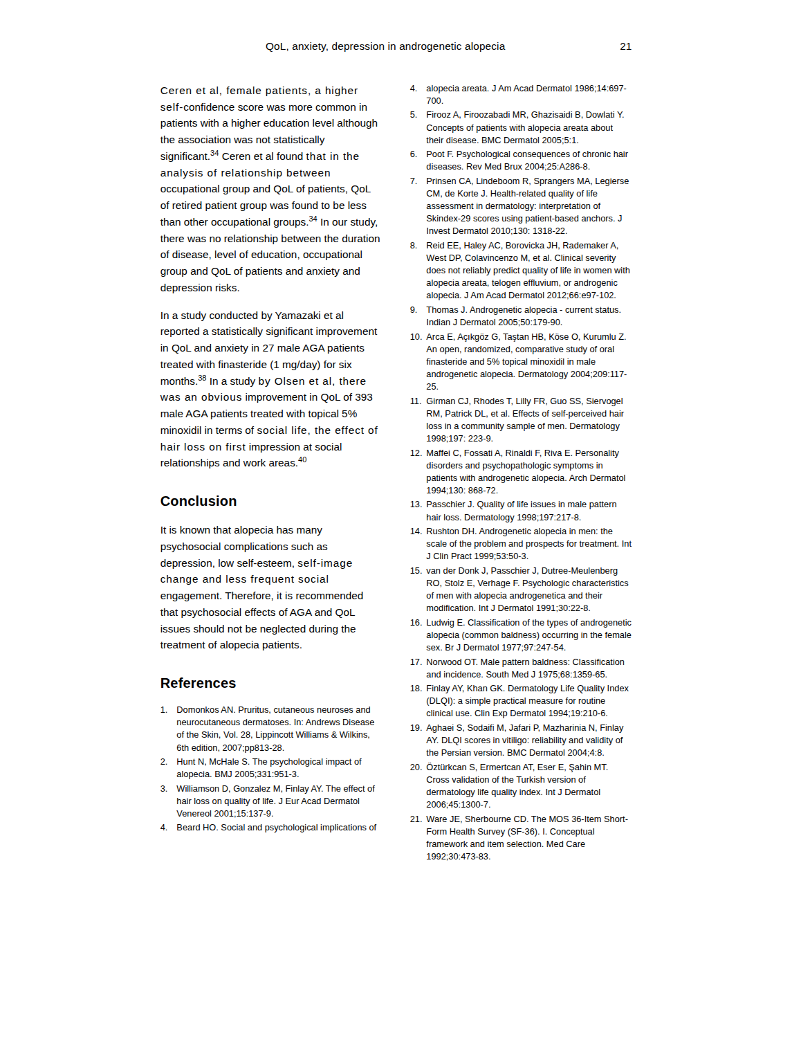QoL, anxiety, depression in androgenetic alopecia
21
Ceren et al, female patients, a higher self-confidence score was more common in patients with a higher education level although the association was not statistically significant.34 Ceren et al found that in the analysis of relationship between occupational group and QoL of patients, QoL of retired patient group was found to be less than other occupational groups.34 In our study, there was no relationship between the duration of disease, level of education, occupational group and QoL of patients and anxiety and depression risks.
In a study conducted by Yamazaki et al reported a statistically significant improvement in QoL and anxiety in 27 male AGA patients treated with finasteride (1 mg/day) for six months.38 In a study by Olsen et al, there was an obvious improvement in QoL of 393 male AGA patients treated with topical 5% minoxidil in terms of social life, the effect of hair loss on first impression at social relationships and work areas.40
Conclusion
It is known that alopecia has many psychosocial complications such as depression, low self-esteem, self-image change and less frequent social engagement. Therefore, it is recommended that psychosocial effects of AGA and QoL issues should not be neglected during the treatment of alopecia patients.
References
Domonkos AN. Pruritus, cutaneous neuroses and neurocutaneous dermatoses. In: Andrews Disease of the Skin, Vol. 28, Lippincott Williams & Wilkins, 6th edition, 2007;pp813-28.
Hunt N, McHale S. The psychological impact of alopecia. BMJ 2005;331:951-3.
Williamson D, Gonzalez M, Finlay AY. The effect of hair loss on quality of life. J Eur Acad Dermatol Venereol 2001;15:137-9.
Beard HO. Social and psychological implications of
alopecia areata. J Am Acad Dermatol 1986;14:697-700.
Firooz A, Firoozabadi MR, Ghazisaidi B, Dowlati Y. Concepts of patients with alopecia areata about their disease. BMC Dermatol 2005;5:1.
Poot F. Psychological consequences of chronic hair diseases. Rev Med Brux 2004;25:A286-8.
Prinsen CA, Lindeboom R, Sprangers MA, Legierse CM, de Korte J. Health-related quality of life assessment in dermatology: interpretation of Skindex-29 scores using patient-based anchors. J Invest Dermatol 2010;130: 1318-22.
Reid EE, Haley AC, Borovicka JH, Rademaker A, West DP, Colavincenzo M, et al. Clinical severity does not reliably predict quality of life in women with alopecia areata, telogen effluvium, or androgenic alopecia. J Am Acad Dermatol 2012;66:e97-102.
Thomas J. Androgenetic alopecia - current status. Indian J Dermatol 2005;50:179-90.
Arca E, Açıkgöz G, Taştan HB, Köse O, Kurumlu Z. An open, randomized, comparative study of oral finasteride and 5% topical minoxidil in male androgenetic alopecia. Dermatology 2004;209:117-25.
Girman CJ, Rhodes T, Lilly FR, Guo SS, Siervogel RM, Patrick DL, et al. Effects of self-perceived hair loss in a community sample of men. Dermatology 1998;197: 223-9.
Maffei C, Fossati A, Rinaldi F, Riva E. Personality disorders and psychopathologic symptoms in patients with androgenetic alopecia. Arch Dermatol 1994;130: 868-72.
Passchier J. Quality of life issues in male pattern hair loss. Dermatology 1998;197:217-8.
Rushton DH. Androgenetic alopecia in men: the scale of the problem and prospects for treatment. Int J Clin Pract 1999;53:50-3.
van der Donk J, Passchier J, Dutree-Meulenberg RO, Stolz E, Verhage F. Psychologic characteristics of men with alopecia androgenetica and their modification. Int J Dermatol 1991;30:22-8.
Ludwig E. Classification of the types of androgenetic alopecia (common baldness) occurring in the female sex. Br J Dermatol 1977;97:247-54.
Norwood OT. Male pattern baldness: Classification and incidence. South Med J 1975;68:1359-65.
Finlay AY, Khan GK. Dermatology Life Quality Index (DLQI): a simple practical measure for routine clinical use. Clin Exp Dermatol 1994;19:210-6.
Aghaei S, Sodaifi M, Jafari P, Mazharinia N, Finlay AY. DLQI scores in vitiligo: reliability and validity of the Persian version. BMC Dermatol 2004;4:8.
Öztürkcan S, Ermertcan AT, Eser E, Şahin MT. Cross validation of the Turkish version of dermatology life quality index. Int J Dermatol 2006;45:1300-7.
Ware JE, Sherbourne CD. The MOS 36-Item Short-Form Health Survey (SF-36). I. Conceptual framework and item selection. Med Care 1992;30:473-83.